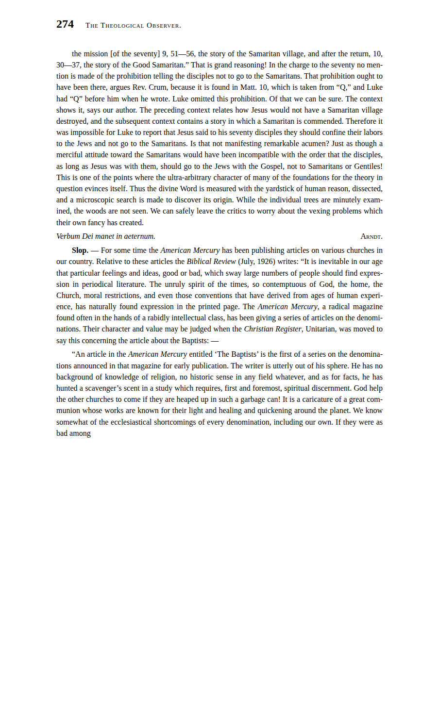274 The Theological Observer.
the mission [of the seventy] 9, 51—56, the story of the Samaritan village, and after the return, 10, 30—37, the story of the Good Samaritan.” That is grand reasoning! In the charge to the seventy no mention is made of the prohibition telling the disciples not to go to the Samaritans. That prohibition ought to have been there, argues Rev. Crum, because it is found in Matt. 10, which is taken from “Q,” and Luke had “Q” before him when he wrote. Luke omitted this prohibition. Of that we can be sure. The context shows it, says our author. The preceding context relates how Jesus would not have a Samaritan village destroyed, and the subsequent context contains a story in which a Samaritan is commended. Therefore it was impossible for Luke to report that Jesus said to his seventy disciples they should confine their labors to the Jews and not go to the Samaritans. Is that not manifesting remarkable acumen? Just as though a merciful attitude toward the Samaritans would have been incompatible with the order that the disciples, as long as Jesus was with them, should go to the Jews with the Gospel, not to Samaritans or Gentiles! This is one of the points where the ultra-arbitrary character of many of the foundations for the theory in question evinces itself. Thus the divine Word is measured with the yardstick of human reason, dissected, and a microscopic search is made to discover its origin. While the individual trees are minutely examined, the woods are not seen. We can safely leave the critics to worry about the vexing problems which their own fancy has created.
Verbum Dei manet in aeternum. Arndt.
Slop. — For some time the American Mercury has been publishing articles on various churches in our country. Relative to these articles the Biblical Review (July, 1926) writes: “It is inevitable in our age that particular feelings and ideas, good or bad, which sway large numbers of people should find expression in periodical literature. The unruly spirit of the times, so contemptuous of God, the home, the Church, moral restrictions, and even those conventions that have derived from ages of human experience, has naturally found expression in the printed page. The American Mercury, a radical magazine found often in the hands of a rabidly intellectual class, has been giving a series of articles on the denominations. Their character and value may be judged when the Christian Register, Unitarian, was moved to say this concerning the article about the Baptists: —
“An article in the American Mercury entitled ‘The Baptists’ is the first of a series on the denominations announced in that magazine for early publication. The writer is utterly out of his sphere. He has no background of knowledge of religion, no historic sense in any field whatever, and as for facts, he has hunted a scavenger’s scent in a study which requires, first and foremost, spiritual discernment. God help the other churches to come if they are heaped up in such a garbage can! It is a caricature of a great communion whose works are known for their light and healing and quickening around the planet. We know somewhat of the ecclesiastical shortcomings of every denomination, including our own. If they were as bad among